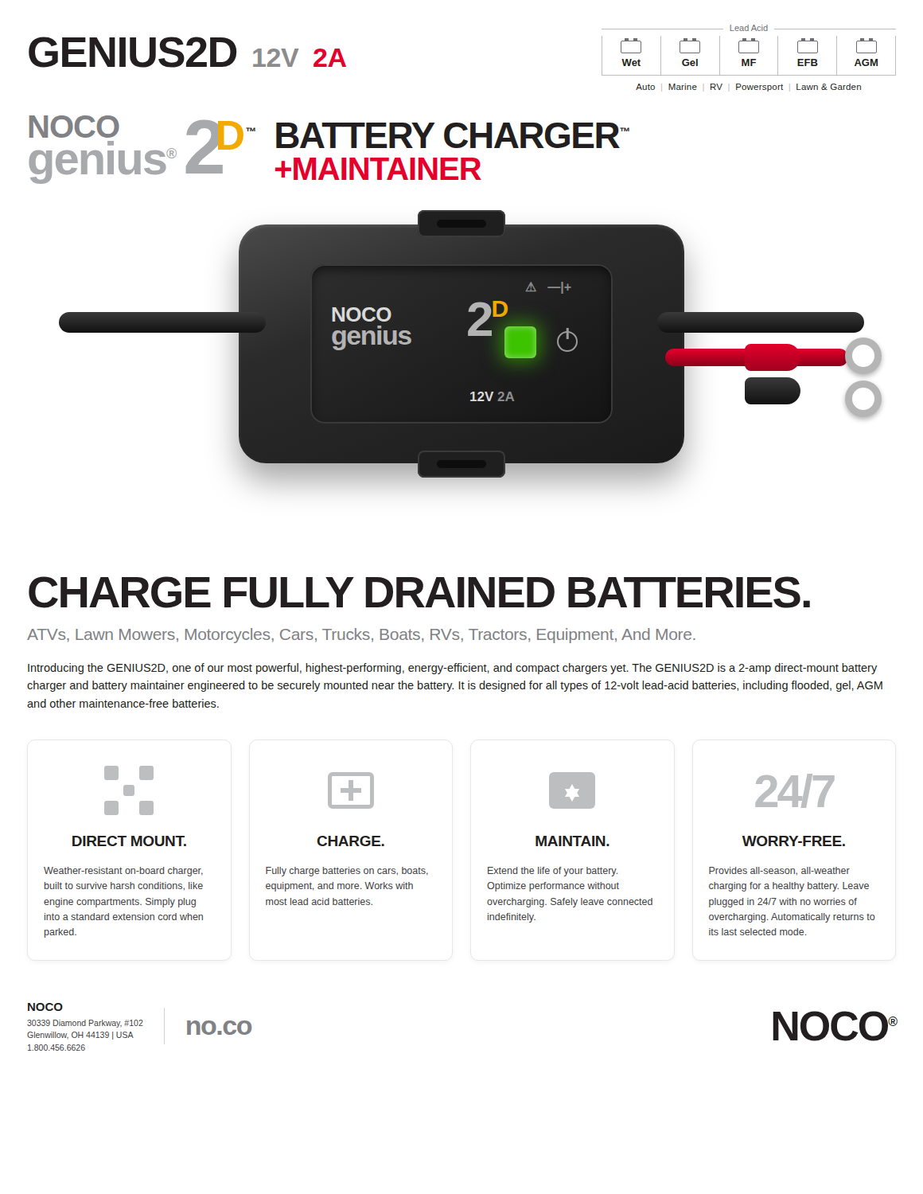GENIUS2D 12V 2A
Lead Acid
Wet
Gel
MF
EFB
AGM
Auto | Marine | RV | Powersport | Lawn & Garden
NOCO genius®
2 D™
BATTERY CHARGER™
+MAINTAINER
⚠ —|+
NOCO genius
2D
12V 2A
CHARGE FULLY DRAINED BATTERIES.
ATVs, Lawn Mowers, Motorcycles, Cars, Trucks, Boats, RVs, Tractors, Equipment, And More.
Introducing the GENIUS2D, one of our most powerful, highest-performing, energy-efficient, and compact chargers yet. The GENIUS2D is a 2-amp direct-mount battery charger and battery maintainer engineered to be securely mounted near the battery. It is designed for all types of 12-volt lead-acid batteries, including flooded, gel, AGM and other maintenance-free batteries.
DIRECT MOUNT.
Weather-resistant on-board charger, built to survive harsh conditions, like engine compartments. Simply plug into a standard extension cord when parked.
CHARGE.
Fully charge batteries on cars, boats, equipment, and more. Works with most lead acid batteries.
MAINTAIN.
Extend the life of your battery. Optimize performance without overcharging. Safely leave connected indefinitely.
24/7
WORRY-FREE.
Provides all-season, all-weather charging for a healthy battery. Leave plugged in 24/7 with no worries of overcharging. Automatically returns to its last selected mode.
NOCO 30339 Diamond Parkway, #102
Glenwillow, OH 44139 | USA
1.800.456.6626
no.co
NOCO®